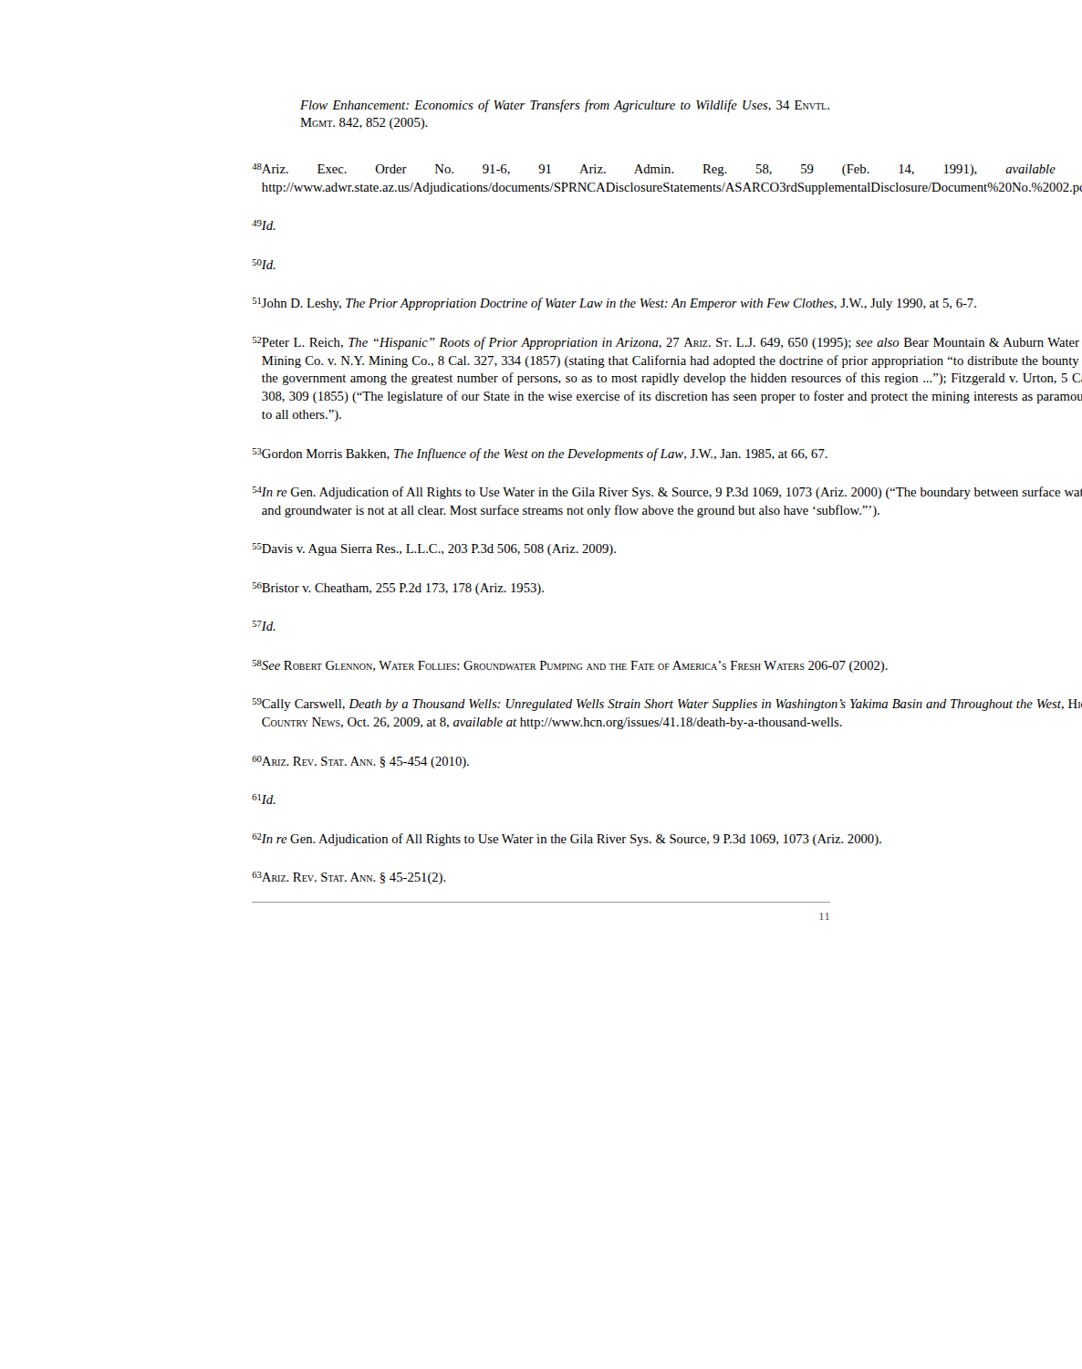Flow Enhancement: Economics of Water Transfers from Agriculture to Wildlife Uses, 34 Envtl. Mgmt. 842, 852 (2005).
| 48 | Ariz. Exec. Order No. 91-6, 91 Ariz. Admin. Reg. 58, 59 (Feb. 14, 1991), available at http://www.adwr.state.az.us/Adjudications/documents/SPRNCADisclosureStatements/ASARCO3rdSupplementalDisclosure/Document%20No.%2002.pdf. |
| 49 | Id. |
| 50 | Id. |
| 51 | John D. Leshy, The Prior Appropriation Doctrine of Water Law in the West: An Emperor with Few Clothes , J.W., July 1990, at 5, 6-7. |
| 52 | Peter L. Reich, The “Hispanic” Roots of Prior Appropriation in Arizona , 27 Ariz. St. L.J. 649, 650 (1995); see also Bear Mountain & Auburn Water & Mining Co. v. N.Y. Mining Co., 8 Cal. 327, 334 (1857) (stating that California had adopted the doctrine of prior appropriation “to distribute the bounty of the government among the greatest number of persons, so as to most rapidly develop the hidden resources of this region ...”); Fitzgerald v. Urton, 5 Cal. 308, 309 (1855) (“The legislature of our State in the wise exercise of its discretion has seen proper to foster and protect the mining interests as paramount to all others.”). |
| 53 | Gordon Morris Bakken, The Influence of the West on the Developments of Law , J.W., Jan. 1985, at 66, 67. |
| 54 | In re Gen. Adjudication of All Rights to Use Water in the Gila River Sys. & Source, 9 P.3d 1069, 1073 (Ariz. 2000) (“The boundary between surface water and groundwater is not at all clear. Most surface streams not only flow above the ground but also have ‘subflow.”’). |
| 55 | Davis v. Agua Sierra Res., L.L.C., 203 P.3d 506, 508 (Ariz. 2009). |
| 56 | Bristor v. Cheatham, 255 P.2d 173, 178 (Ariz. 1953). |
| 57 | Id. |
| 58 | See Robert Glennon, Water Follies: Groundwater Pumping and the Fate of America’s Fresh Waters 206-07 (2002). |
| 59 | Cally Carswell, Death by a Thousand Wells: Unregulated Wells Strain Short Water Supplies in Washington’s Yakima Basin and Throughout the West , High Country News , Oct. 26, 2009, at 8, available at http://www.hcn.org/issues/41.18/death-by-a-thousand-wells. |
| 60 | Ariz. Rev. Stat. Ann. § 45-454 (2010). |
| 61 | Id. |
| 62 | In re Gen. Adjudication of All Rights to Use Water in the Gila River Sys. & Source, 9 P.3d 1069, 1073 (Ariz. 2000). |
| 63 | Ariz. Rev. Stat. Ann. § 45-251(2). |
11